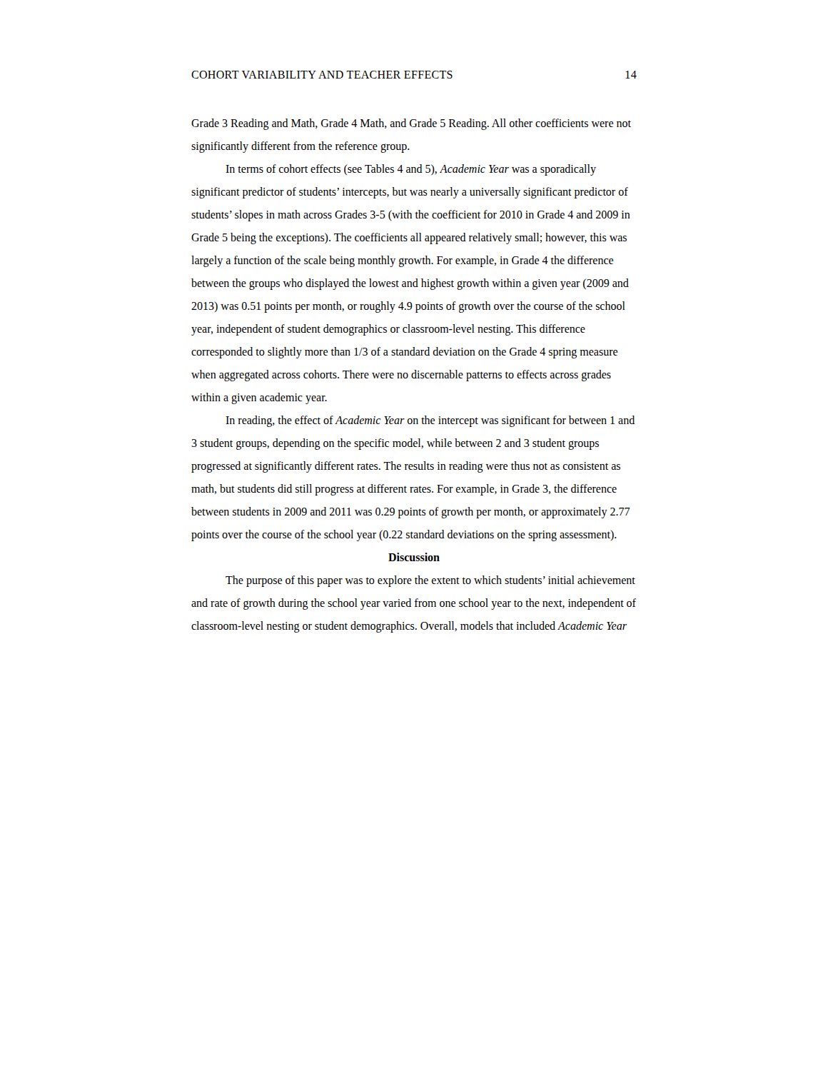Cohort Variability and Teacher Effects 14
Grade 3 Reading and Math, Grade 4 Math, and Grade 5 Reading. All other coefficients were not significantly different from the reference group.
In terms of cohort effects (see Tables 4 and 5), Academic Year was a sporadically significant predictor of students’ intercepts, but was nearly a universally significant predictor of students’ slopes in math across Grades 3-5 (with the coefficient for 2010 in Grade 4 and 2009 in Grade 5 being the exceptions). The coefficients all appeared relatively small; however, this was largely a function of the scale being monthly growth. For example, in Grade 4 the difference between the groups who displayed the lowest and highest growth within a given year (2009 and 2013) was 0.51 points per month, or roughly 4.9 points of growth over the course of the school year, independent of student demographics or classroom-level nesting. This difference corresponded to slightly more than 1/3 of a standard deviation on the Grade 4 spring measure when aggregated across cohorts. There were no discernable patterns to effects across grades within a given academic year.
In reading, the effect of Academic Year on the intercept was significant for between 1 and 3 student groups, depending on the specific model, while between 2 and 3 student groups progressed at significantly different rates. The results in reading were thus not as consistent as math, but students did still progress at different rates. For example, in Grade 3, the difference between students in 2009 and 2011 was 0.29 points of growth per month, or approximately 2.77 points over the course of the school year (0.22 standard deviations on the spring assessment).
Discussion
The purpose of this paper was to explore the extent to which students’ initial achievement and rate of growth during the school year varied from one school year to the next, independent of classroom-level nesting or student demographics. Overall, models that included Academic Year